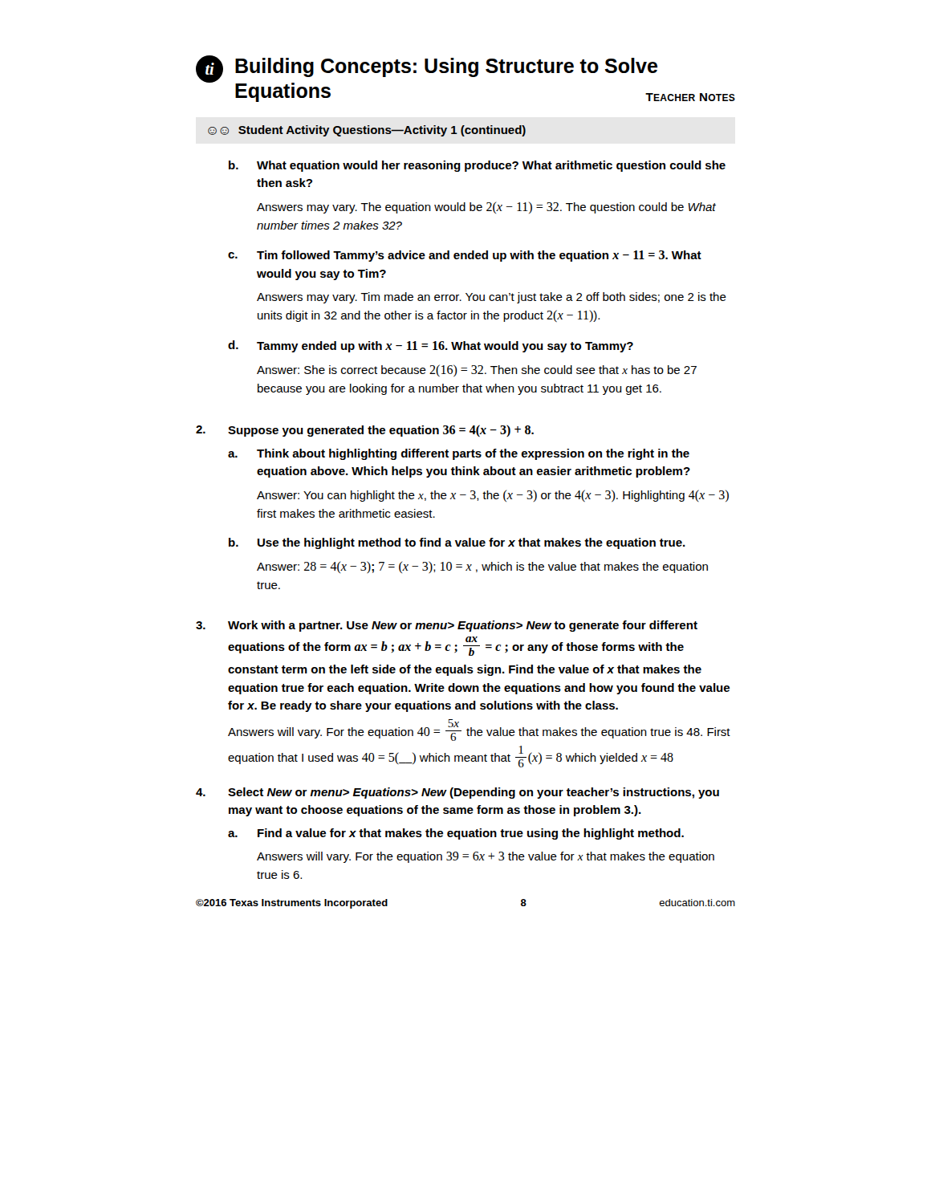ti
Building Concepts: Using Structure to Solve
Equations
TEACHER NOTES
☺☺
Student Activity Questions—Activity 1 (continued)
b.
What equation would her reasoning produce? What arithmetic question could she then ask?
Answers may vary. The equation would be 2(x − 11) = 32. The question could be What number times 2 makes 32?
c.
Tim followed Tammy’s advice and ended up with the equation x − 11 = 3. What would you say to Tim?
Answers may vary. Tim made an error. You can’t just take a 2 off both sides; one 2 is the units digit in 32 and the other is a factor in the product 2(x − 11)).
d.
Tammy ended up with x − 11 = 16. What would you say to Tammy?
Answer: She is correct because 2(16) = 32. Then she could see that x has to be 27 because you are looking for a number that when you subtract 11 you get 16.
2.
Suppose you generated the equation 36 = 4(x − 3) + 8.
a.
Think about highlighting different parts of the expression on the right in the equation above. Which helps you think about an easier arithmetic problem?
Answer: You can highlight the x, the x − 3, the (x − 3) or the 4(x − 3). Highlighting 4(x − 3) first makes the arithmetic easiest.
b.
Use the highlight method to find a value for x that makes the equation true.
Answer: 28 = 4(x − 3); 7 = (x − 3); 10 = x , which is the value that makes the equation true.
3.
Work with a partner. Use New or menu> Equations> New to generate four different equations of the form ax = b ; ax + b = c ; ax b = c ; or any of those forms with the constant term on the left side of the equals sign. Find the value of x that makes the equation true for each equation. Write down the equations and how you found the value for x. Be ready to share your equations and solutions with the class.
Answers will vary. For the equation 40 = 5x 6 the value that makes the equation true is 48. First equation that I used was 40 = 5(__) which meant that 16(x) = 8 which yielded x = 48
4.
Select New or menu> Equations> New (Depending on your teacher’s instructions, you may want to choose equations of the same form as those in problem 3.).
a.
Find a value for x that makes the equation true using the highlight method.
Answers will vary. For the equation 39 = 6x + 3 the value for x that makes the equation true is 6.
©2016 Texas Instruments Incorporated 8 education.ti.com